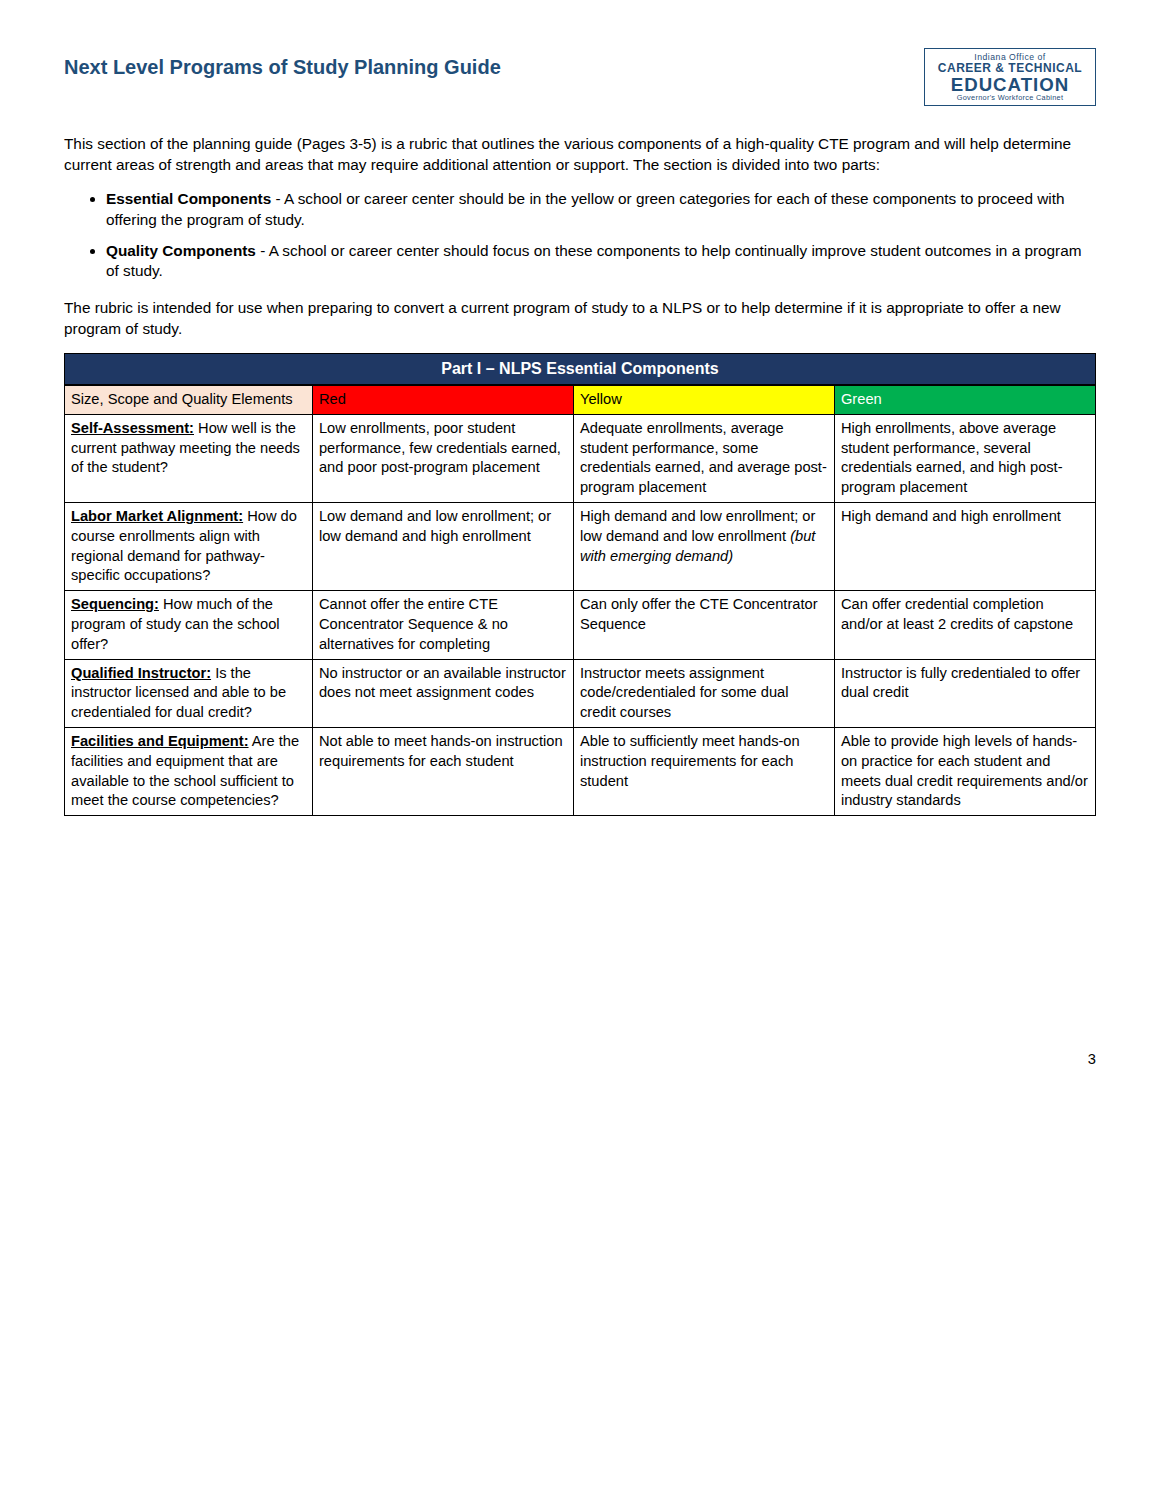Next Level Programs of Study Planning Guide
Indiana Office of
CAREER & TECHNICAL
EDUCATION
Governor's Workforce Cabinet
This section of the planning guide (Pages 3-5) is a rubric that outlines the various components of a high-quality CTE program and will help determine current areas of strength and areas that may require additional attention or support. The section is divided into two parts:
Essential Components - A school or career center should be in the yellow or green categories for each of these components to proceed with offering the program of study.
Quality Components - A school or career center should focus on these components to help continually improve student outcomes in a program of study.
The rubric is intended for use when preparing to convert a current program of study to a NLPS or to help determine if it is appropriate to offer a new program of study.
Part I – NLPS Essential Components
| Size, Scope and Quality Elements | Red | Yellow | Green |
| --- | --- | --- | --- |
| Self-Assessment: How well is the current pathway meeting the needs of the student? | Low enrollments, poor student performance, few credentials earned, and poor post-program placement | Adequate enrollments, average student performance, some credentials earned, and average post-program placement | High enrollments, above average student performance, several credentials earned, and high post-program placement |
| Labor Market Alignment: How do course enrollments align with regional demand for pathway-specific occupations? | Low demand and low enrollment; or low demand and high enrollment | High demand and low enrollment; or low demand and low enrollment (but with emerging demand) | High demand and high enrollment |
| Sequencing: How much of the program of study can the school offer? | Cannot offer the entire CTE Concentrator Sequence & no alternatives for completing | Can only offer the CTE Concentrator Sequence | Can offer credential completion and/or at least 2 credits of capstone |
| Qualified Instructor: Is the instructor licensed and able to be credentialed for dual credit? | No instructor or an available instructor does not meet assignment codes | Instructor meets assignment code/credentialed for some dual credit courses | Instructor is fully credentialed to offer dual credit |
| Facilities and Equipment: Are the facilities and equipment that are available to the school sufficient to meet the course competencies? | Not able to meet hands-on instruction requirements for each student | Able to sufficiently meet hands-on instruction requirements for each student | Able to provide high levels of hands-on practice for each student and meets dual credit requirements and/or industry standards |
3